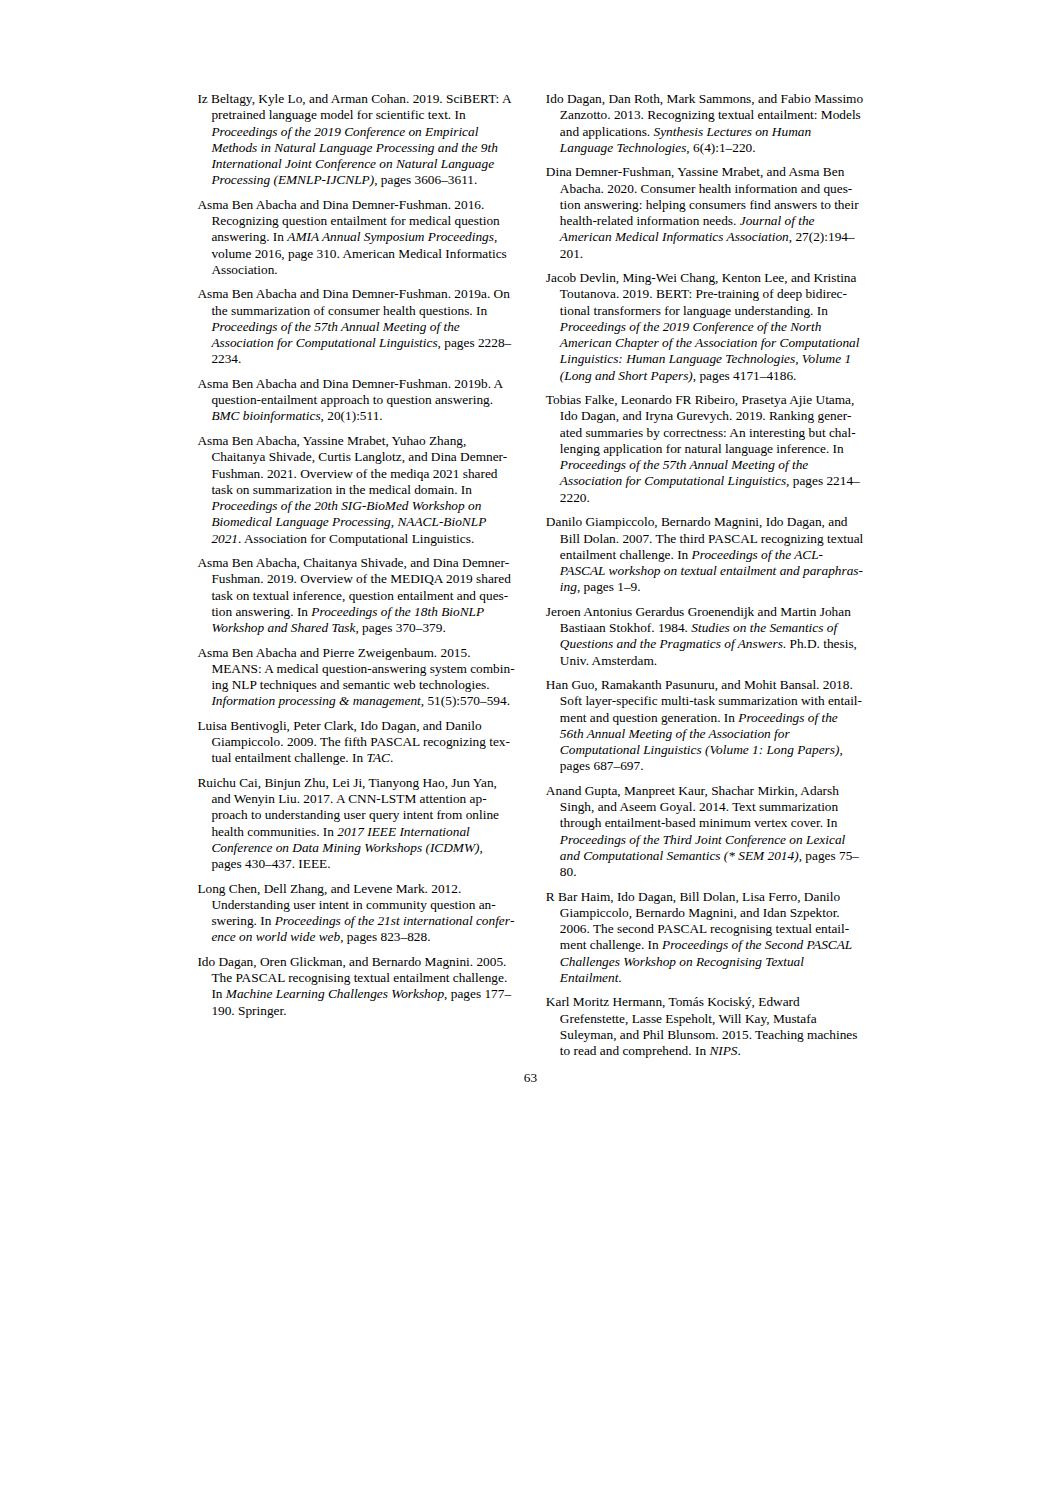Iz Beltagy, Kyle Lo, and Arman Cohan. 2019. SciBERT: A pretrained language model for scientific text. In Proceedings of the 2019 Conference on Empirical Methods in Natural Language Processing and the 9th International Joint Conference on Natural Language Processing (EMNLP-IJCNLP), pages 3606–3611.
Asma Ben Abacha and Dina Demner-Fushman. 2016. Recognizing question entailment for medical question answering. In AMIA Annual Symposium Proceedings, volume 2016, page 310. American Medical Informatics Association.
Asma Ben Abacha and Dina Demner-Fushman. 2019a. On the summarization of consumer health questions. In Proceedings of the 57th Annual Meeting of the Association for Computational Linguistics, pages 2228–2234.
Asma Ben Abacha and Dina Demner-Fushman. 2019b. A question-entailment approach to question answering. BMC bioinformatics, 20(1):511.
Asma Ben Abacha, Yassine Mrabet, Yuhao Zhang, Chaitanya Shivade, Curtis Langlotz, and Dina Demner-Fushman. 2021. Overview of the mediqa 2021 shared task on summarization in the medical domain. In Proceedings of the 20th SIG-BioMed Workshop on Biomedical Language Processing, NAACL-BioNLP 2021. Association for Computational Linguistics.
Asma Ben Abacha, Chaitanya Shivade, and Dina Demner-Fushman. 2019. Overview of the MEDIQA 2019 shared task on textual inference, question entailment and question answering. In Proceedings of the 18th BioNLP Workshop and Shared Task, pages 370–379.
Asma Ben Abacha and Pierre Zweigenbaum. 2015. MEANS: A medical question-answering system combining NLP techniques and semantic web technologies. Information processing & management, 51(5):570–594.
Luisa Bentivogli, Peter Clark, Ido Dagan, and Danilo Giampiccolo. 2009. The fifth PASCAL recognizing textual entailment challenge. In TAC.
Ruichu Cai, Binjun Zhu, Lei Ji, Tianyong Hao, Jun Yan, and Wenyin Liu. 2017. A CNN-LSTM attention approach to understanding user query intent from online health communities. In 2017 IEEE International Conference on Data Mining Workshops (ICDMW), pages 430–437. IEEE.
Long Chen, Dell Zhang, and Levene Mark. 2012. Understanding user intent in community question answering. In Proceedings of the 21st international conference on world wide web, pages 823–828.
Ido Dagan, Oren Glickman, and Bernardo Magnini. 2005. The PASCAL recognising textual entailment challenge. In Machine Learning Challenges Workshop, pages 177–190. Springer.
Ido Dagan, Dan Roth, Mark Sammons, and Fabio Massimo Zanzotto. 2013. Recognizing textual entailment: Models and applications. Synthesis Lectures on Human Language Technologies, 6(4):1–220.
Dina Demner-Fushman, Yassine Mrabet, and Asma Ben Abacha. 2020. Consumer health information and question answering: helping consumers find answers to their health-related information needs. Journal of the American Medical Informatics Association, 27(2):194–201.
Jacob Devlin, Ming-Wei Chang, Kenton Lee, and Kristina Toutanova. 2019. BERT: Pre-training of deep bidirectional transformers for language understanding. In Proceedings of the 2019 Conference of the North American Chapter of the Association for Computational Linguistics: Human Language Technologies, Volume 1 (Long and Short Papers), pages 4171–4186.
Tobias Falke, Leonardo FR Ribeiro, Prasetya Ajie Utama, Ido Dagan, and Iryna Gurevych. 2019. Ranking generated summaries by correctness: An interesting but challenging application for natural language inference. In Proceedings of the 57th Annual Meeting of the Association for Computational Linguistics, pages 2214–2220.
Danilo Giampiccolo, Bernardo Magnini, Ido Dagan, and Bill Dolan. 2007. The third PASCAL recognizing textual entailment challenge. In Proceedings of the ACL-PASCAL workshop on textual entailment and paraphrasing, pages 1–9.
Jeroen Antonius Gerardus Groenendijk and Martin Johan Bastiaan Stokhof. 1984. Studies on the Semantics of Questions and the Pragmatics of Answers. Ph.D. thesis, Univ. Amsterdam.
Han Guo, Ramakanth Pasunuru, and Mohit Bansal. 2018. Soft layer-specific multi-task summarization with entailment and question generation. In Proceedings of the 56th Annual Meeting of the Association for Computational Linguistics (Volume 1: Long Papers), pages 687–697.
Anand Gupta, Manpreet Kaur, Shachar Mirkin, Adarsh Singh, and Aseem Goyal. 2014. Text summarization through entailment-based minimum vertex cover. In Proceedings of the Third Joint Conference on Lexical and Computational Semantics (* SEM 2014), pages 75–80.
R Bar Haim, Ido Dagan, Bill Dolan, Lisa Ferro, Danilo Giampiccolo, Bernardo Magnini, and Idan Szpektor. 2006. The second PASCAL recognising textual entailment challenge. In Proceedings of the Second PASCAL Challenges Workshop on Recognising Textual Entailment.
Karl Moritz Hermann, Tomás Kociský, Edward Grefenstette, Lasse Espeholt, Will Kay, Mustafa Suleyman, and Phil Blunsom. 2015. Teaching machines to read and comprehend. In NIPS.
63